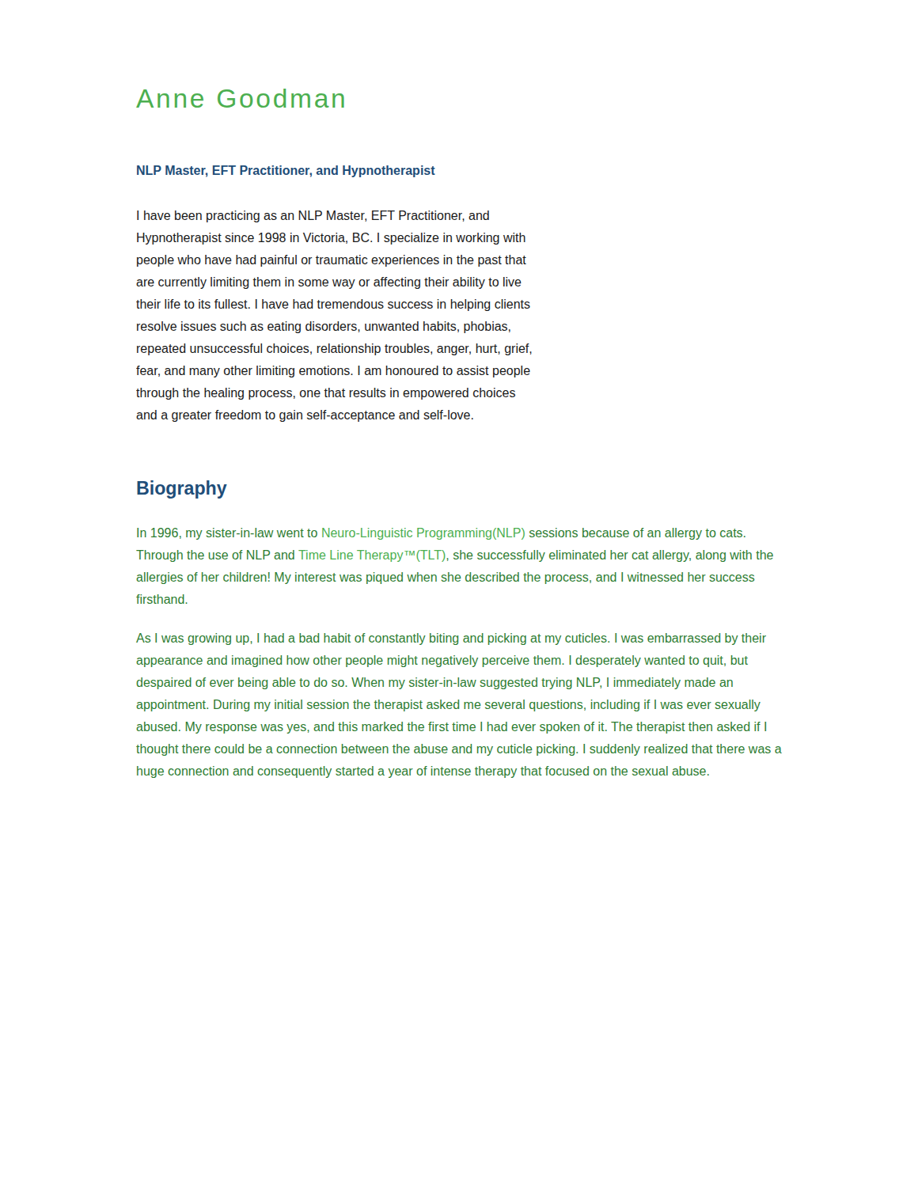Anne Goodman
NLP Master, EFT Practitioner, and Hypnotherapist
I have been practicing as an NLP Master, EFT Practitioner, and Hypnotherapist since 1998 in Victoria, BC. I specialize in working with people who have had painful or traumatic experiences in the past that are currently limiting them in some way or affecting their ability to live their life to its fullest. I have had tremendous success in helping clients resolve issues such as eating disorders, unwanted habits, phobias, repeated unsuccessful choices, relationship troubles, anger, hurt, grief, fear, and many other limiting emotions. I am honoured to assist people through the healing process, one that results in empowered choices and a greater freedom to gain self-acceptance and self-love.
Biography
In 1996, my sister-in-law went to Neuro-Linguistic Programming(NLP) sessions because of an allergy to cats. Through the use of NLP and Time Line Therapy™(TLT), she successfully eliminated her cat allergy, along with the allergies of her children! My interest was piqued when she described the process, and I witnessed her success firsthand.
As I was growing up, I had a bad habit of constantly biting and picking at my cuticles. I was embarrassed by their appearance and imagined how other people might negatively perceive them. I desperately wanted to quit, but despaired of ever being able to do so. When my sister-in-law suggested trying NLP, I immediately made an appointment. During my initial session the therapist asked me several questions, including if I was ever sexually abused. My response was yes, and this marked the first time I had ever spoken of it. The therapist then asked if I thought there could be a connection between the abuse and my cuticle picking. I suddenly realized that there was a huge connection and consequently started a year of intense therapy that focused on the sexual abuse.